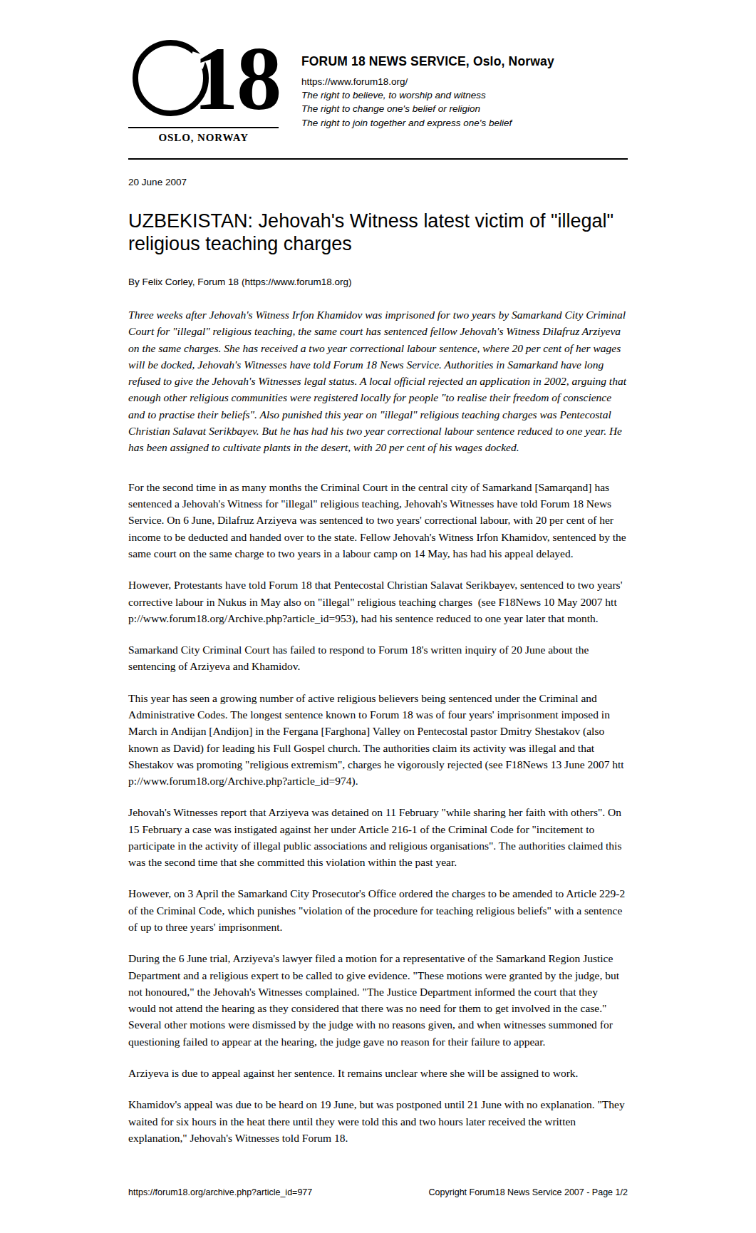18
Oslo, Norway
FORUM 18 NEWS SERVICE, Oslo, Norway
https://www.forum18.org/
The right to believe, to worship and witness
The right to change one's belief or religion
The right to join together and express one's belief
20 June 2007
UZBEKISTAN: Jehovah's Witness latest victim of "illegal" religious teaching charges
By Felix Corley, Forum 18 (https://www.forum18.org)
Three weeks after Jehovah's Witness Irfon Khamidov was imprisoned for two years by Samarkand City Criminal Court for "illegal" religious teaching, the same court has sentenced fellow Jehovah's Witness Dilafruz Arziyeva on the same charges. She has received a two year correctional labour sentence, where 20 per cent of her wages will be docked, Jehovah's Witnesses have told Forum 18 News Service. Authorities in Samarkand have long refused to give the Jehovah's Witnesses legal status. A local official rejected an application in 2002, arguing that enough other religious communities were registered locally for people "to realise their freedom of conscience and to practise their beliefs". Also punished this year on "illegal" religious teaching charges was Pentecostal Christian Salavat Serikbayev. But he has had his two year correctional labour sentence reduced to one year. He has been assigned to cultivate plants in the desert, with 20 per cent of his wages docked.
For the second time in as many months the Criminal Court in the central city of Samarkand [Samarqand] has sentenced a Jehovah's Witness for "illegal" religious teaching, Jehovah's Witnesses have told Forum 18 News Service. On 6 June, Dilafruz Arziyeva was sentenced to two years' correctional labour, with 20 per cent of her income to be deducted and handed over to the state. Fellow Jehovah's Witness Irfon Khamidov, sentenced by the same court on the same charge to two years in a labour camp on 14 May, has had his appeal delayed.
However, Protestants have told Forum 18 that Pentecostal Christian Salavat Serikbayev, sentenced to two years' corrective labour in Nukus in May also on "illegal" religious teaching charges (see F18News 10 May 2007 http://www.forum18.org/Archive.php?article_id=953), had his sentence reduced to one year later that month.
Samarkand City Criminal Court has failed to respond to Forum 18's written inquiry of 20 June about the sentencing of Arziyeva and Khamidov.
This year has seen a growing number of active religious believers being sentenced under the Criminal and Administrative Codes. The longest sentence known to Forum 18 was of four years' imprisonment imposed in March in Andijan [Andijon] in the Fergana [Farghona] Valley on Pentecostal pastor Dmitry Shestakov (also known as David) for leading his Full Gospel church. The authorities claim its activity was illegal and that Shestakov was promoting "religious extremism", charges he vigorously rejected (see F18News 13 June 2007 http://www.forum18.org/Archive.php?article_id=974).
Jehovah's Witnesses report that Arziyeva was detained on 11 February "while sharing her faith with others". On 15 February a case was instigated against her under Article 216-1 of the Criminal Code for "incitement to participate in the activity of illegal public associations and religious organisations". The authorities claimed this was the second time that she committed this violation within the past year.
However, on 3 April the Samarkand City Prosecutor's Office ordered the charges to be amended to Article 229-2 of the Criminal Code, which punishes "violation of the procedure for teaching religious beliefs" with a sentence of up to three years' imprisonment.
During the 6 June trial, Arziyeva's lawyer filed a motion for a representative of the Samarkand Region Justice Department and a religious expert to be called to give evidence. "These motions were granted by the judge, but not honoured," the Jehovah's Witnesses complained. "The Justice Department informed the court that they would not attend the hearing as they considered that there was no need for them to get involved in the case." Several other motions were dismissed by the judge with no reasons given, and when witnesses summoned for questioning failed to appear at the hearing, the judge gave no reason for their failure to appear.
Arziyeva is due to appeal against her sentence. It remains unclear where she will be assigned to work.
Khamidov's appeal was due to be heard on 19 June, but was postponed until 21 June with no explanation. "They waited for six hours in the heat there until they were told this and two hours later received the written explanation," Jehovah's Witnesses told Forum 18.
https://forum18.org/archive.php?article_id=977
Copyright Forum18 News Service 2007 - Page 1/2